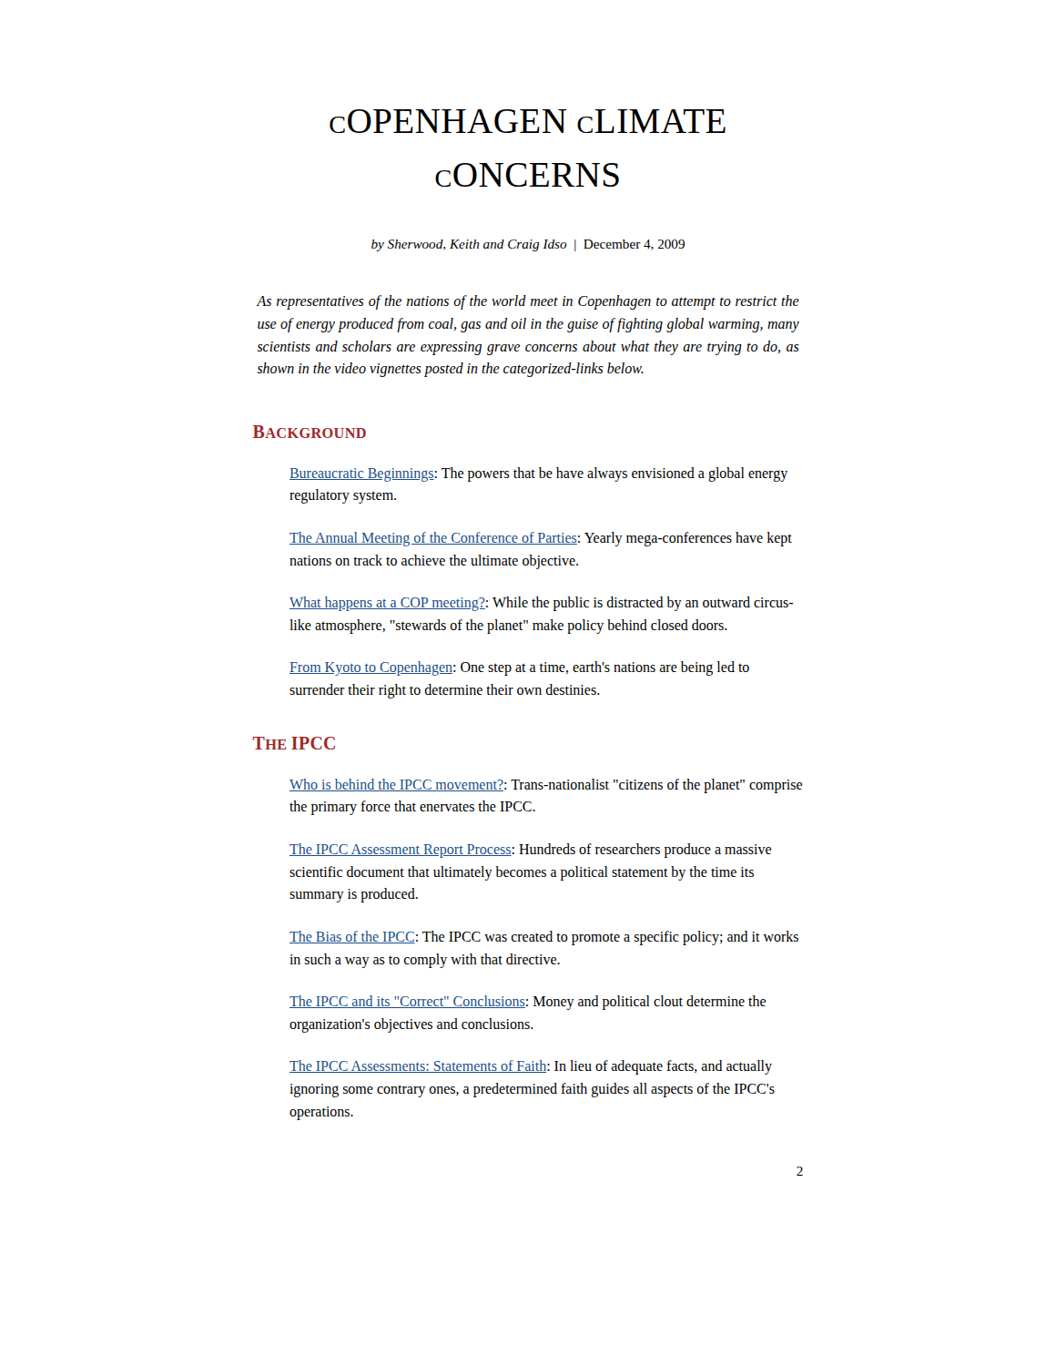COPENHAGEN CLIMATE CONCERNS
by Sherwood, Keith and Craig Idso | December 4, 2009
As representatives of the nations of the world meet in Copenhagen to attempt to restrict the use of energy produced from coal, gas and oil in the guise of fighting global warming, many scientists and scholars are expressing grave concerns about what they are trying to do, as shown in the video vignettes posted in the categorized-links below.
BACKGROUND
Bureaucratic Beginnings: The powers that be have always envisioned a global energy regulatory system.
The Annual Meeting of the Conference of Parties: Yearly mega-conferences have kept nations on track to achieve the ultimate objective.
What happens at a COP meeting?: While the public is distracted by an outward circus-like atmosphere, "stewards of the planet" make policy behind closed doors.
From Kyoto to Copenhagen: One step at a time, earth's nations are being led to surrender their right to determine their own destinies.
THE IPCC
Who is behind the IPCC movement?: Trans-nationalist "citizens of the planet" comprise the primary force that enervates the IPCC.
The IPCC Assessment Report Process: Hundreds of researchers produce a massive scientific document that ultimately becomes a political statement by the time its summary is produced.
The Bias of the IPCC: The IPCC was created to promote a specific policy; and it works in such a way as to comply with that directive.
The IPCC and its "Correct" Conclusions: Money and political clout determine the organization's objectives and conclusions.
The IPCC Assessments: Statements of Faith: In lieu of adequate facts, and actually ignoring some contrary ones, a predetermined faith guides all aspects of the IPCC's operations.
2